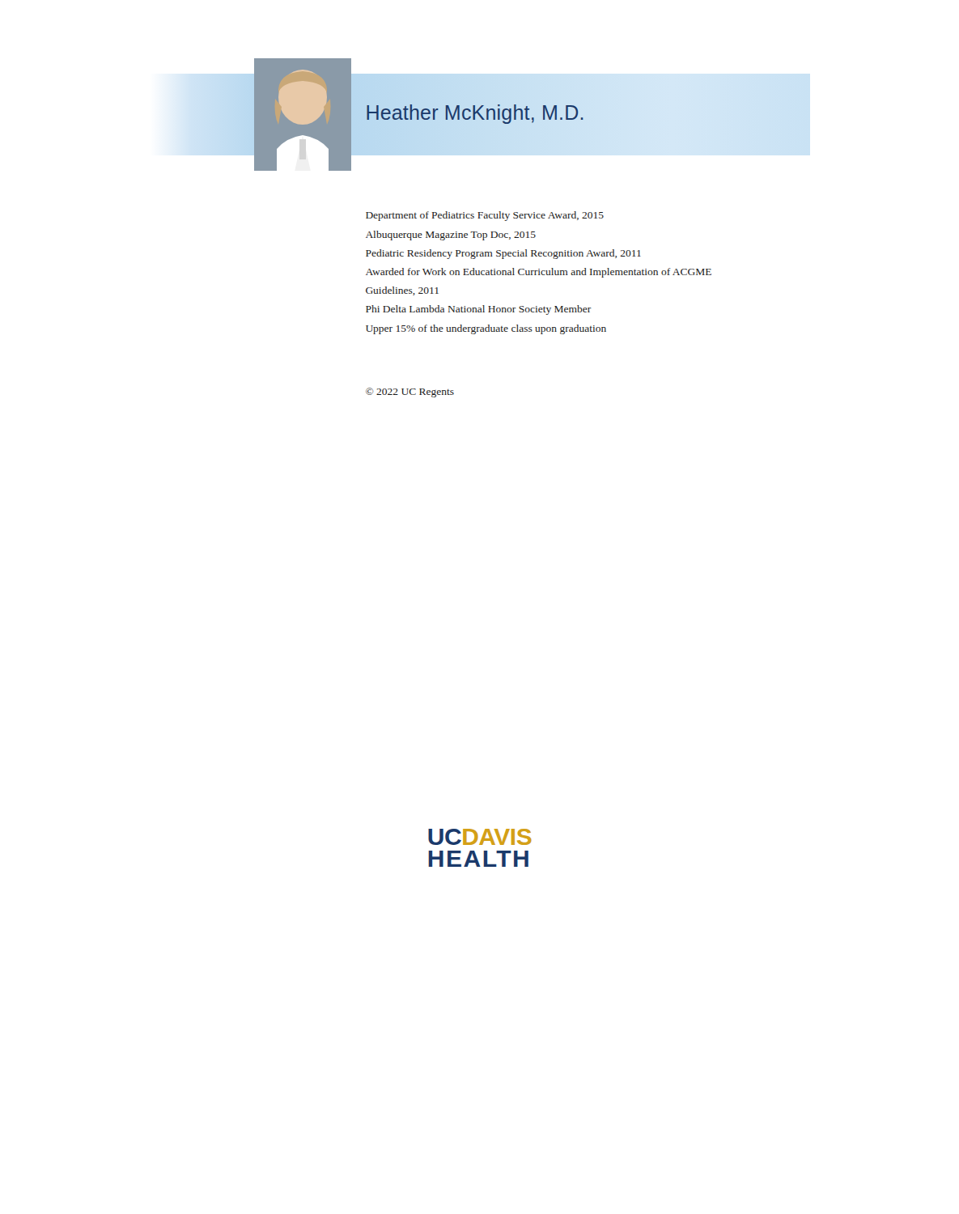Heather McKnight, M.D.
Department of Pediatrics Faculty Service Award, 2015
Albuquerque Magazine Top Doc, 2015
Pediatric Residency Program Special Recognition Award, 2011
Awarded for Work on Educational Curriculum and Implementation of ACGME Guidelines, 2011
Phi Delta Lambda National Honor Society Member
Upper 15% of the undergraduate class upon graduation
© 2022 UC Regents
UC DAVIS
HEALTH